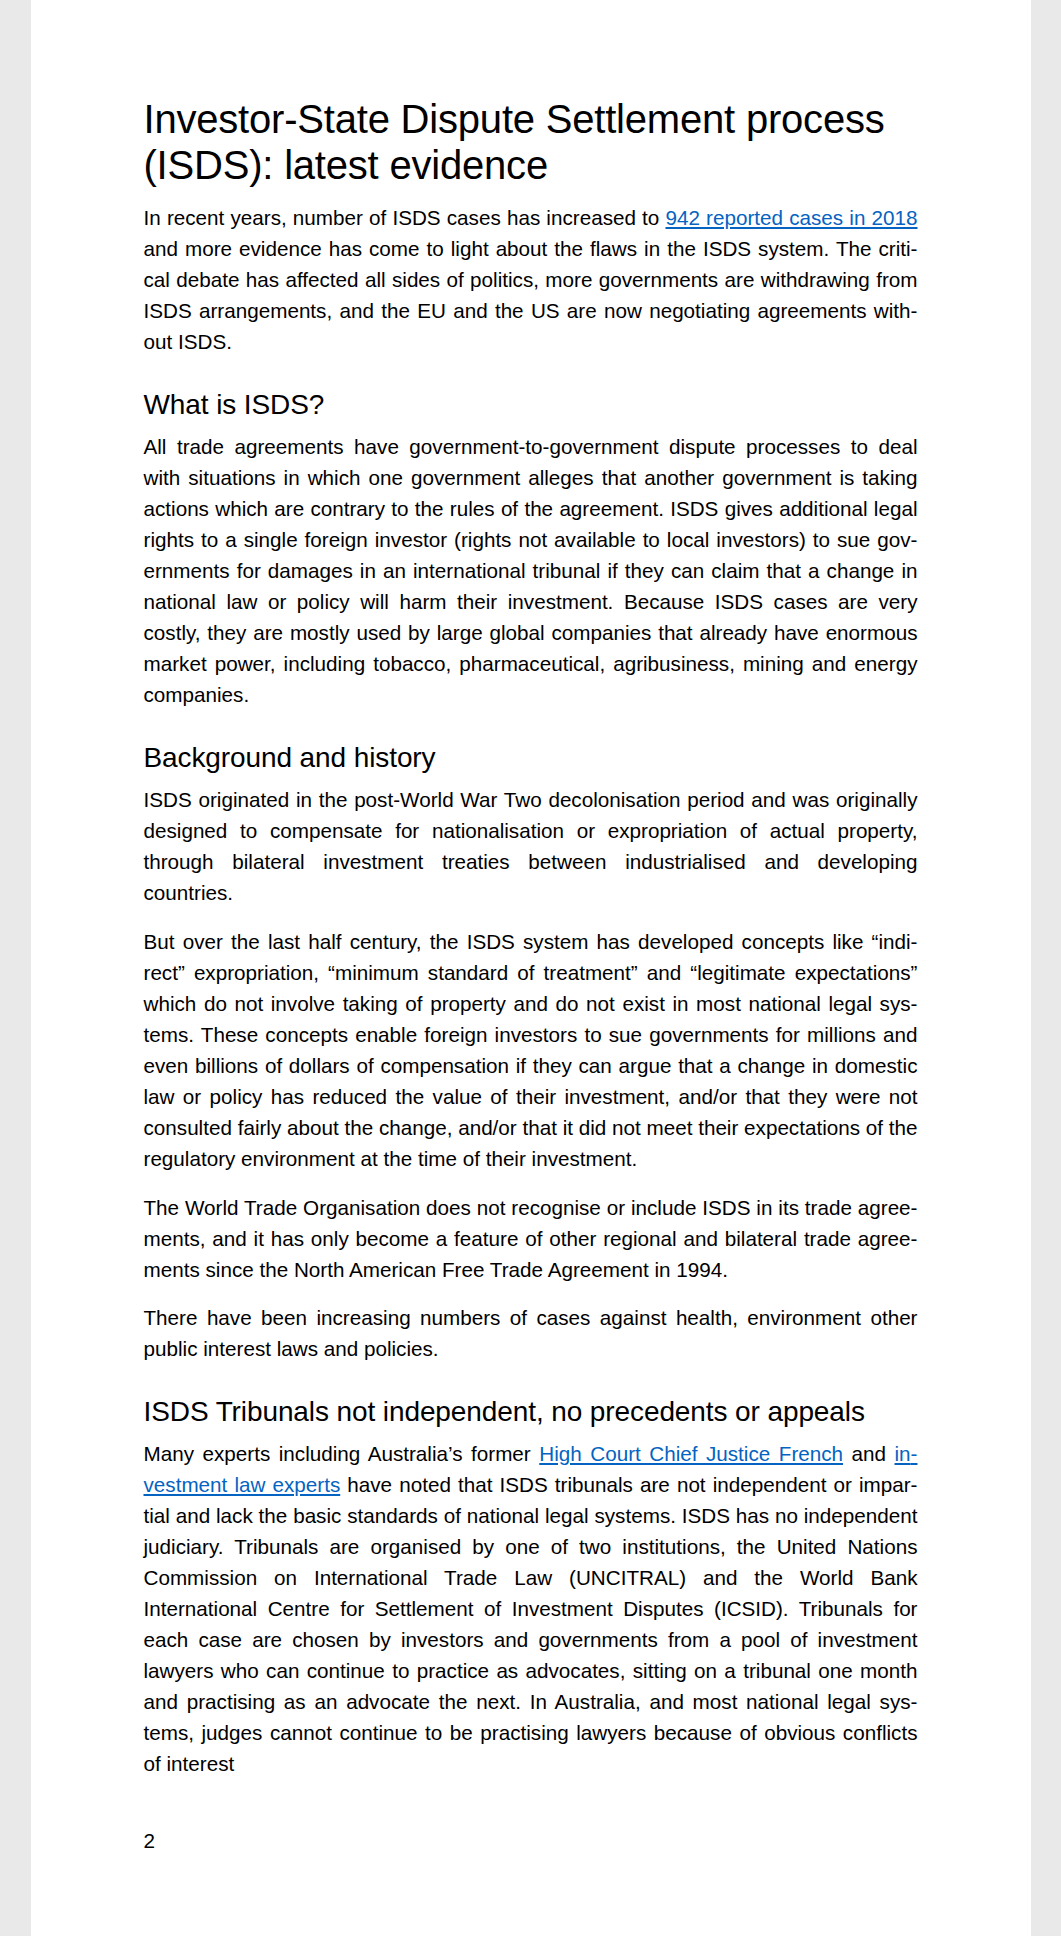Investor-State Dispute Settlement process (ISDS): latest evidence
In recent years, number of ISDS cases has increased to 942 reported cases in 2018 and more evidence has come to light about the flaws in the ISDS system. The critical debate has affected all sides of politics, more governments are withdrawing from ISDS arrangements, and the EU and the US are now negotiating agreements without ISDS.
What is ISDS?
All trade agreements have government-to-government dispute processes to deal with situations in which one government alleges that another government is taking actions which are contrary to the rules of the agreement. ISDS gives additional legal rights to a single foreign investor (rights not available to local investors) to sue governments for damages in an international tribunal if they can claim that a change in national law or policy will harm their investment. Because ISDS cases are very costly, they are mostly used by large global companies that already have enormous market power, including tobacco, pharmaceutical, agribusiness, mining and energy companies.
Background and history
ISDS originated in the post-World War Two decolonisation period and was originally designed to compensate for nationalisation or expropriation of actual property, through bilateral investment treaties between industrialised and developing countries.
But over the last half century, the ISDS system has developed concepts like “indirect” expropriation, “minimum standard of treatment” and “legitimate expectations” which do not involve taking of property and do not exist in most national legal systems. These concepts enable foreign investors to sue governments for millions and even billions of dollars of compensation if they can argue that a change in domestic law or policy has reduced the value of their investment, and/or that they were not consulted fairly about the change, and/or that it did not meet their expectations of the regulatory environment at the time of their investment.
The World Trade Organisation does not recognise or include ISDS in its trade agreements, and it has only become a feature of other regional and bilateral trade agreements since the North American Free Trade Agreement in 1994.
There have been increasing numbers of cases against health, environment other public interest laws and policies.
ISDS Tribunals not independent, no precedents or appeals
Many experts including Australia’s former High Court Chief Justice French and investment law experts have noted that ISDS tribunals are not independent or impartial and lack the basic standards of national legal systems. ISDS has no independent judiciary. Tribunals are organised by one of two institutions, the United Nations Commission on International Trade Law (UNCITRAL) and the World Bank International Centre for Settlement of Investment Disputes (ICSID). Tribunals for each case are chosen by investors and governments from a pool of investment lawyers who can continue to practice as advocates, sitting on a tribunal one month and practising as an advocate the next. In Australia, and most national legal systems, judges cannot continue to be practising lawyers because of obvious conflicts of interest
2